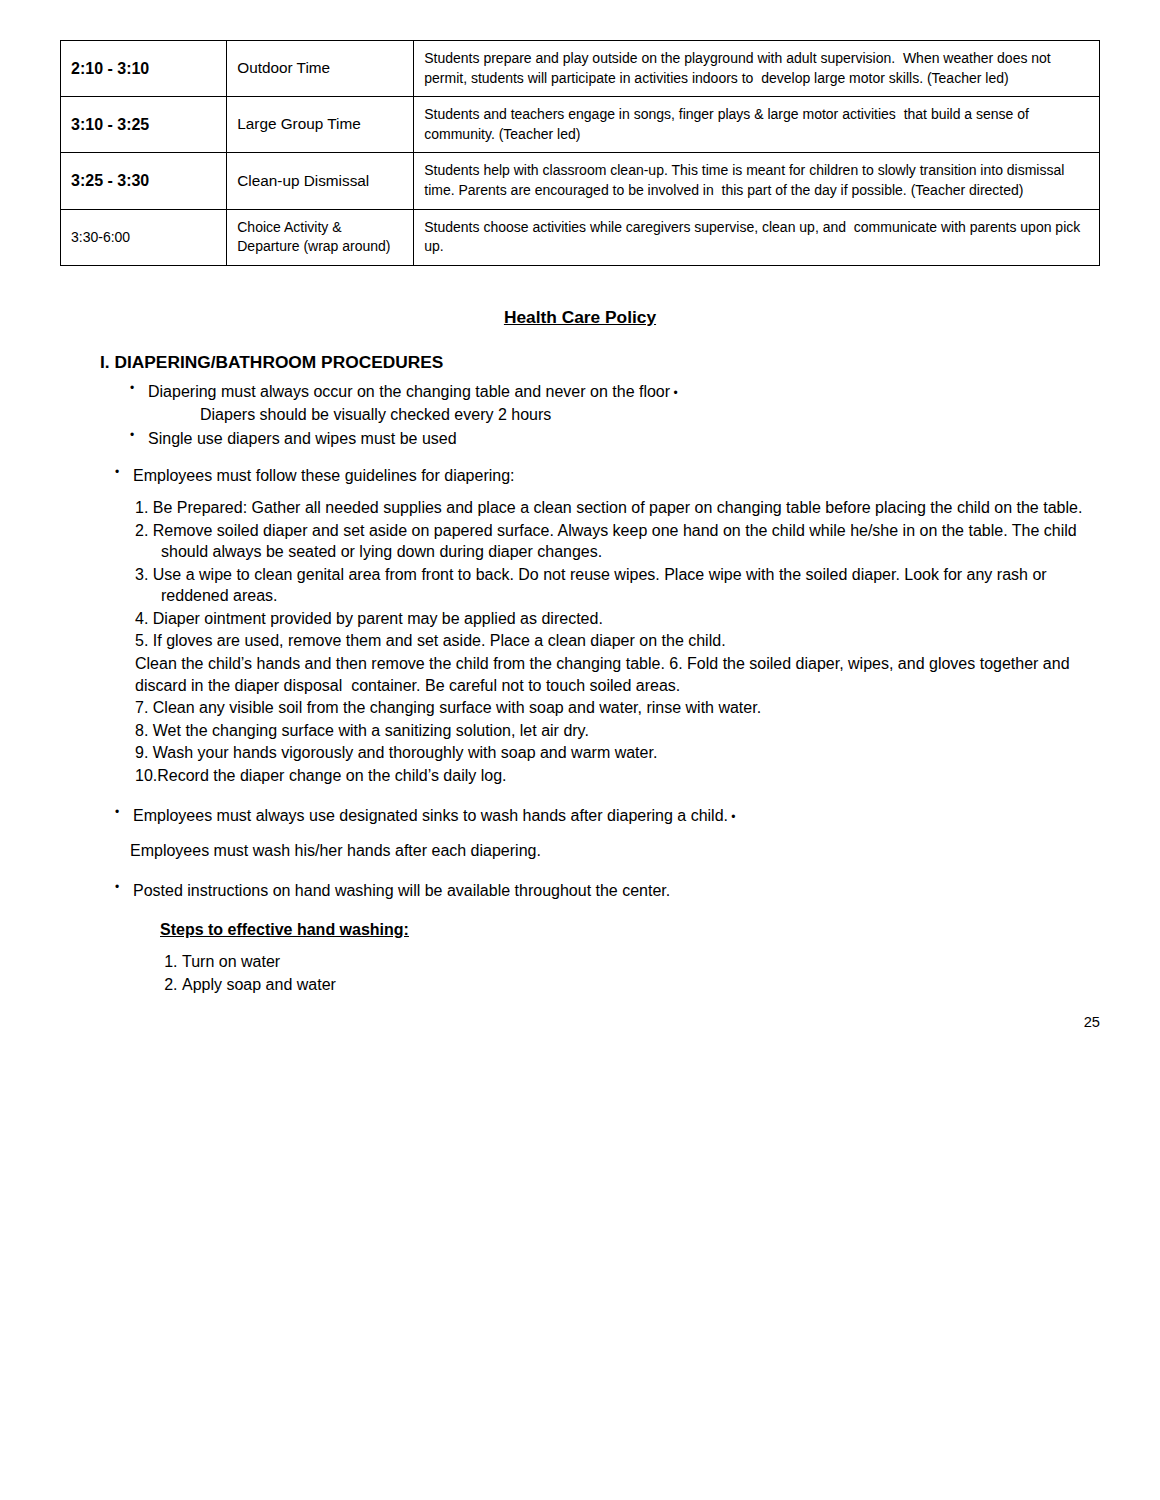| 2:10 - 3:10 | Outdoor Time | Students prepare and play outside on the playground with adult supervision. When weather does not permit, students will participate in activities indoors to develop large motor skills. (Teacher led) |
| 3:10 - 3:25 | Large Group Time | Students and teachers engage in songs, finger plays & large motor activities that build a sense of community. (Teacher led) |
| 3:25 - 3:30 | Clean-up Dismissal | Students help with classroom clean-up. This time is meant for children to slowly transition into dismissal time. Parents are encouraged to be involved in this part of the day if possible. (Teacher directed) |
| 3:30-6:00 | Choice Activity & Departure (wrap around) | Students choose activities while caregivers supervise, clean up, and communicate with parents upon pick up. |
Health Care Policy
I. DIAPERING/BATHROOM PROCEDURES
Diapering must always occur on the changing table and never on the floor
Diapers should be visually checked every 2 hours
Single use diapers and wipes must be used
Employees must follow these guidelines for diapering:
1. Be Prepared: Gather all needed supplies and place a clean section of paper on changing table before placing the child on the table.
2. Remove soiled diaper and set aside on papered surface. Always keep one hand on the child while he/she in on the table. The child should always be seated or lying down during diaper changes.
3. Use a wipe to clean genital area from front to back. Do not reuse wipes. Place wipe with the soiled diaper. Look for any rash or reddened areas.
4. Diaper ointment provided by parent may be applied as directed.
5. If gloves are used, remove them and set aside. Place a clean diaper on the child.
Clean the child’s hands and then remove the child from the changing table. 6. Fold the soiled diaper, wipes, and gloves together and discard in the diaper disposal container. Be careful not to touch soiled areas.
7. Clean any visible soil from the changing surface with soap and water, rinse with water.
8. Wet the changing surface with a sanitizing solution, let air dry.
9. Wash your hands vigorously and thoroughly with soap and warm water.
10.Record the diaper change on the child’s daily log.
Employees must always use designated sinks to wash hands after diapering a child.
Employees must wash his/her hands after each diapering.
Posted instructions on hand washing will be available throughout the center.
Steps to effective hand washing:
Turn on water
Apply soap and water
25